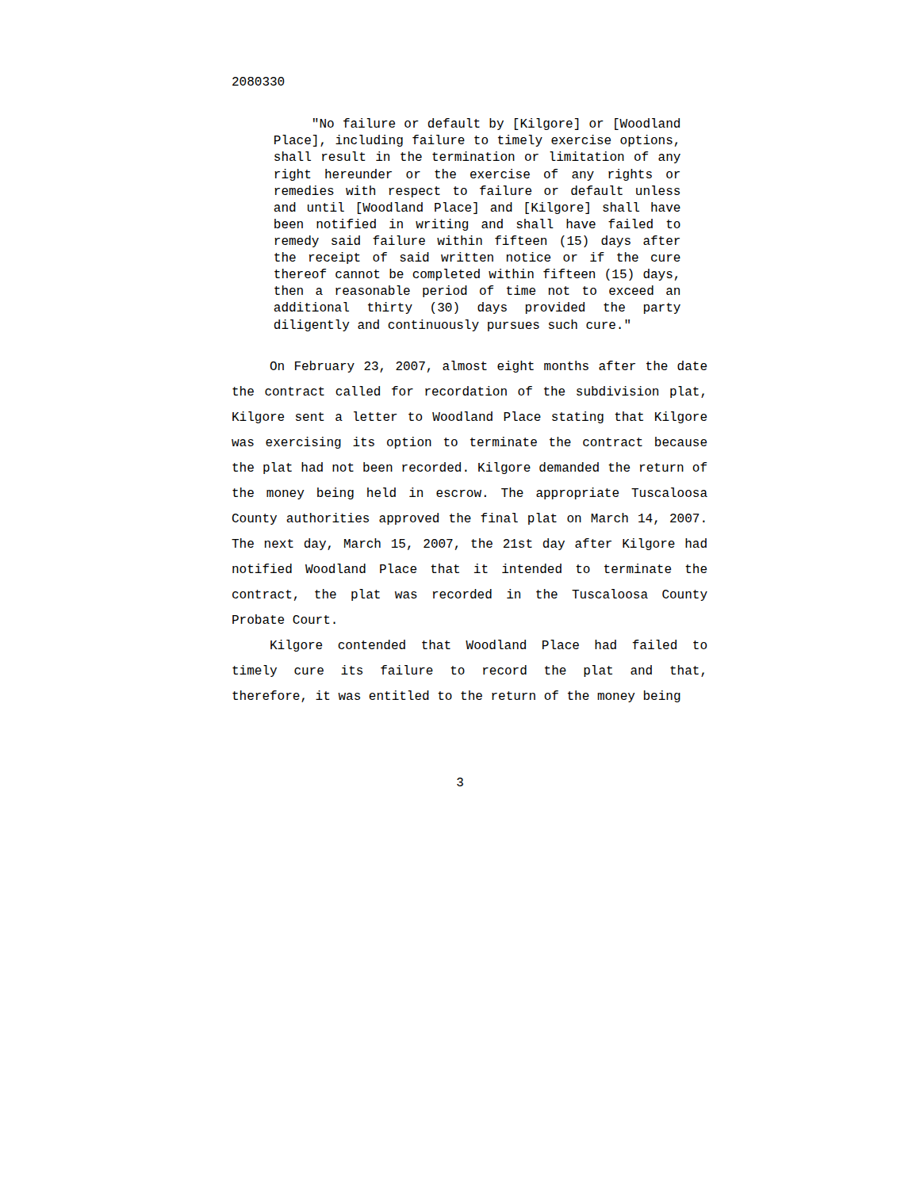2080330
"No failure or default by [Kilgore] or [Woodland Place], including failure to timely exercise options, shall result in the termination or limitation of any right hereunder or the exercise of any rights or remedies with respect to failure or default unless and until [Woodland Place] and [Kilgore] shall have been notified in writing and shall have failed to remedy said failure within fifteen (15) days after the receipt of said written notice or if the cure thereof cannot be completed within fifteen (15) days, then a reasonable period of time not to exceed an additional thirty (30) days provided the party diligently and continuously pursues such cure."
On February 23, 2007, almost eight months after the date the contract called for recordation of the subdivision plat, Kilgore sent a letter to Woodland Place stating that Kilgore was exercising its option to terminate the contract because the plat had not been recorded. Kilgore demanded the return of the money being held in escrow. The appropriate Tuscaloosa County authorities approved the final plat on March 14, 2007. The next day, March 15, 2007, the 21st day after Kilgore had notified Woodland Place that it intended to terminate the contract, the plat was recorded in the Tuscaloosa County Probate Court.
Kilgore contended that Woodland Place had failed to timely cure its failure to record the plat and that, therefore, it was entitled to the return of the money being
3